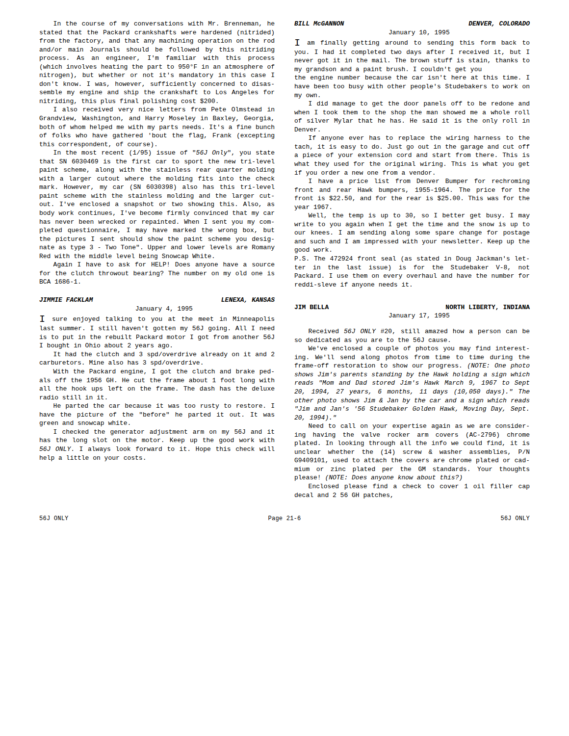In the course of my conversations with Mr. Brenneman, he stated that the Packard crankshafts were hardened (nitrided) from the factory, and that any machining operation on the rod and/or main Journals should be followed by this nitriding process. As an engineer, I'm familiar with this process (which involves heating the part to 950°F in an atmosphere of nitrogen), but whether or not it's mandatory in this case I don't know. I was, however, sufficiently concerned to disassemble my engine and ship the crankshaft to Los Angeles for nitriding, this plus final polishing cost $200.
I also received very nice letters from Pete Olmstead in Grandview, Washington, and Harry Moseley in Baxley, Georgia, both of whom helped me with my parts needs. It's a fine bunch of folks who have gathered 'bout the flag, Frank (excepting this correspondent, of course).
In the most recent (1/95) issue of "56J Only", you state that SN 6030469 is the first car to sport the new tri-level paint scheme, along with the stainless rear quarter molding with a larger cutout where the molding fits into the check mark. However, my car (SN 6030398) also has this tri-level paint scheme with the stainless molding and the larger cut-out. I've enclosed a snapshot or two showing this. Also, as body work continues, I've become firmly convinced that my car has never been wrecked or repainted. When I sent you my completed questionnaire, I may have marked the wrong box, but the pictures I sent should show the paint scheme you designate as type 3 - Two Tone". Upper and lower levels are Romany Red with the middle level being Snowcap White.
Again I have to ask for HELP! Does anyone have a source for the clutch throwout bearing? The number on my old one is BCA 1686-1.
JIMMIE FACKLAM LENEXA, KANSAS
January 4, 1995
I sure enjoyed talking to you at the meet in Minneapolis last summer. I still haven't gotten my 56J going. All I need is to put in the rebuilt Packard motor I got from another 56J I bought in Ohio about 2 years ago.
It had the clutch and 3 spd/overdrive already on it and 2 carburetors. Mine also has 3 spd/overdrive.
With the Packard engine, I got the clutch and brake pedals off the 1956 GH. He cut the frame about 1 foot long with all the hook ups left on the frame. The dash has the deluxe radio still in it.
He parted the car because it was too rusty to restore. I have the picture of the "before" he parted it out. It was green and snowcap white.
I checked the generator adjustment arm on my 56J and it has the long slot on the motor. Keep up the good work with 56J ONLY. I always look forward to it. Hope this check will help a little on your costs.
BILL McGANNON DENVER, COLORADO
January 10, 1995
I am finally getting around to sending this form back to you. I had it completed two days after I received it, but I never got it in the mail. The brown stuff is stain, thanks to my grandson and a paint brush. I couldn't get you
the engine number because the car isn't here at this time. I have been too busy with other people's Studebakers to work on my own.
I did manage to get the door panels off to be redone and when I took them to the shop the man showed me a whole roll of silver Mylar that he has. He said it is the only roll in Denver.
If anyone ever has to replace the wiring harness to the tach, it is easy to do. Just go out in the garage and cut off a piece of your extension cord and start from there. This is what they used for the original wiring. This is what you get if you order a new one from a vendor.
I have a price list from Denver Bumper for rechroming front and rear Hawk bumpers, 1955-1964. The price for the front is $22.50, and for the rear is $25.00. This was for the year 1967.
Well, the temp is up to 30, so I better get busy. I may write to you again when I get the time and the snow is up to our knees. I am sending along some spare change for postage and such and I am impressed with your newsletter. Keep up the good work.
P.S. The 472924 front seal (as stated in Doug Jackman's letter in the last issue) is for the Studebaker V-8, not Packard. I use them on every overhaul and have the number for reddi-sleve if anyone needs it.
JIM BELLA NORTH LIBERTY, INDIANA
January 17, 1995
Received 56J ONLY #20, still amazed how a person can be so dedicated as you are to the 56J cause.
We've enclosed a couple of photos you may find interesting. We'll send along photos from time to time during the frame-off restoration to show our progress. (NOTE: One photo shows Jim's parents standing by the Hawk holding a sign which reads "Mom and Dad stored Jim's Hawk March 9, 1967 to Sept 20, 1994, 27 years, 6 months, 11 days (10,050 days)." The other photo shows Jim & Jan by the car and a sign which reads "Jim and Jan's '56 Studebaker Golden Hawk, Moving Day, Sept. 20, 1994)."
Need to call on your expertise again as we are considering having the valve rocker arm covers (AC-2796) chrome plated. In looking through all the info we could find, it is unclear whether the (14) screw & washer assemblies, P/N G9409101, used to attach the covers are chrome plated or cadmium or zinc plated per the GM standards. Your thoughts please! (NOTE: Does anyone know about this?)
Enclosed please find a check to cover 1 oil filler cap decal and 2 56 GH patches,
56J ONLY Page 21-6 56J ONLY